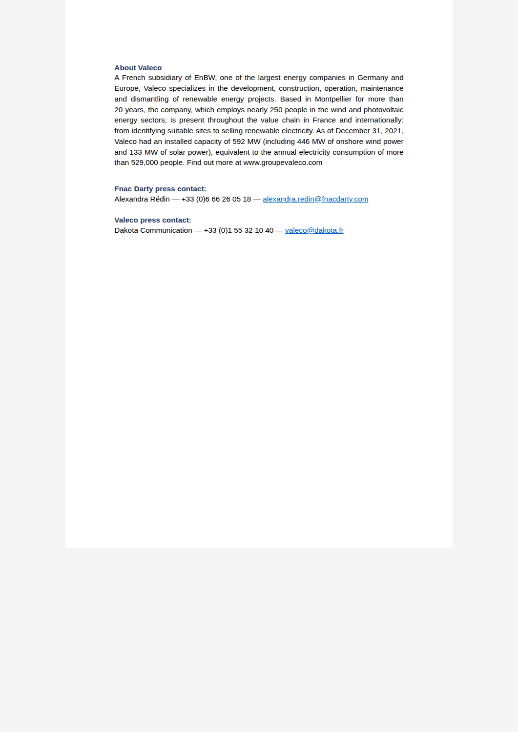About Valeco
A French subsidiary of EnBW, one of the largest energy companies in Germany and Europe, Valeco specializes in the development, construction, operation, maintenance and dismantling of renewable energy projects. Based in Montpellier for more than 20 years, the company, which employs nearly 250 people in the wind and photovoltaic energy sectors, is present throughout the value chain in France and internationally: from identifying suitable sites to selling renewable electricity. As of December 31, 2021, Valeco had an installed capacity of 592 MW (including 446 MW of onshore wind power and 133 MW of solar power), equivalent to the annual electricity consumption of more than 529,000 people. Find out more at www.groupevaleco.com
Fnac Darty press contact:
Alexandra Rédin — +33 (0)6 66 26 05 18 — alexandra.redin@fnacdarty.com
Valeco press contact:
Dakota Communication — +33 (0)1 55 32 10 40 — valeco@dakota.fr